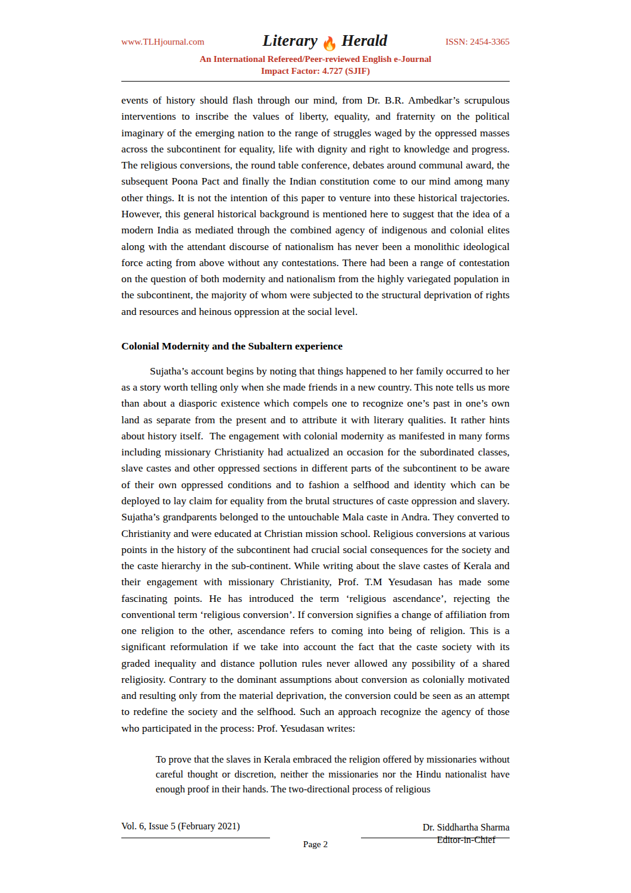www.TLHjournal.com
Literary 🔥 Herald
ISSN: 2454-3365
An International Refereed/Peer-reviewed English e-Journal
Impact Factor: 4.727 (SJIF)
events of history should flash through our mind, from Dr. B.R. Ambedkar’s scrupulous interventions to inscribe the values of liberty, equality, and fraternity on the political imaginary of the emerging nation to the range of struggles waged by the oppressed masses across the subcontinent for equality, life with dignity and right to knowledge and progress. The religious conversions, the round table conference, debates around communal award, the subsequent Poona Pact and finally the Indian constitution come to our mind among many other things. It is not the intention of this paper to venture into these historical trajectories. However, this general historical background is mentioned here to suggest that the idea of a modern India as mediated through the combined agency of indigenous and colonial elites along with the attendant discourse of nationalism has never been a monolithic ideological force acting from above without any contestations. There had been a range of contestation on the question of both modernity and nationalism from the highly variegated population in the subcontinent, the majority of whom were subjected to the structural deprivation of rights and resources and heinous oppression at the social level.
Colonial Modernity and the Subaltern experience
Sujatha’s account begins by noting that things happened to her family occurred to her as a story worth telling only when she made friends in a new country. This note tells us more than about a diasporic existence which compels one to recognize one’s past in one’s own land as separate from the present and to attribute it with literary qualities. It rather hints about history itself. The engagement with colonial modernity as manifested in many forms including missionary Christianity had actualized an occasion for the subordinated classes, slave castes and other oppressed sections in different parts of the subcontinent to be aware of their own oppressed conditions and to fashion a selfhood and identity which can be deployed to lay claim for equality from the brutal structures of caste oppression and slavery. Sujatha’s grandparents belonged to the untouchable Mala caste in Andra. They converted to Christianity and were educated at Christian mission school. Religious conversions at various points in the history of the subcontinent had crucial social consequences for the society and the caste hierarchy in the sub-continent. While writing about the slave castes of Kerala and their engagement with missionary Christianity, Prof. T.M Yesudasan has made some fascinating points. He has introduced the term ‘religious ascendance’, rejecting the conventional term ‘religious conversion’. If conversion signifies a change of affiliation from one religion to the other, ascendance refers to coming into being of religion. This is a significant reformulation if we take into account the fact that the caste society with its graded inequality and distance pollution rules never allowed any possibility of a shared religiosity. Contrary to the dominant assumptions about conversion as colonially motivated and resulting only from the material deprivation, the conversion could be seen as an attempt to redefine the society and the selfhood. Such an approach recognize the agency of those who participated in the process: Prof. Yesudasan writes:
To prove that the slaves in Kerala embraced the religion offered by missionaries without careful thought or discretion, neither the missionaries nor the Hindu nationalist have enough proof in their hands. The two-directional process of religious
Vol. 6, Issue 5 (February 2021)
Page 2
Dr. Siddhartha Sharma
Editor-in-Chief